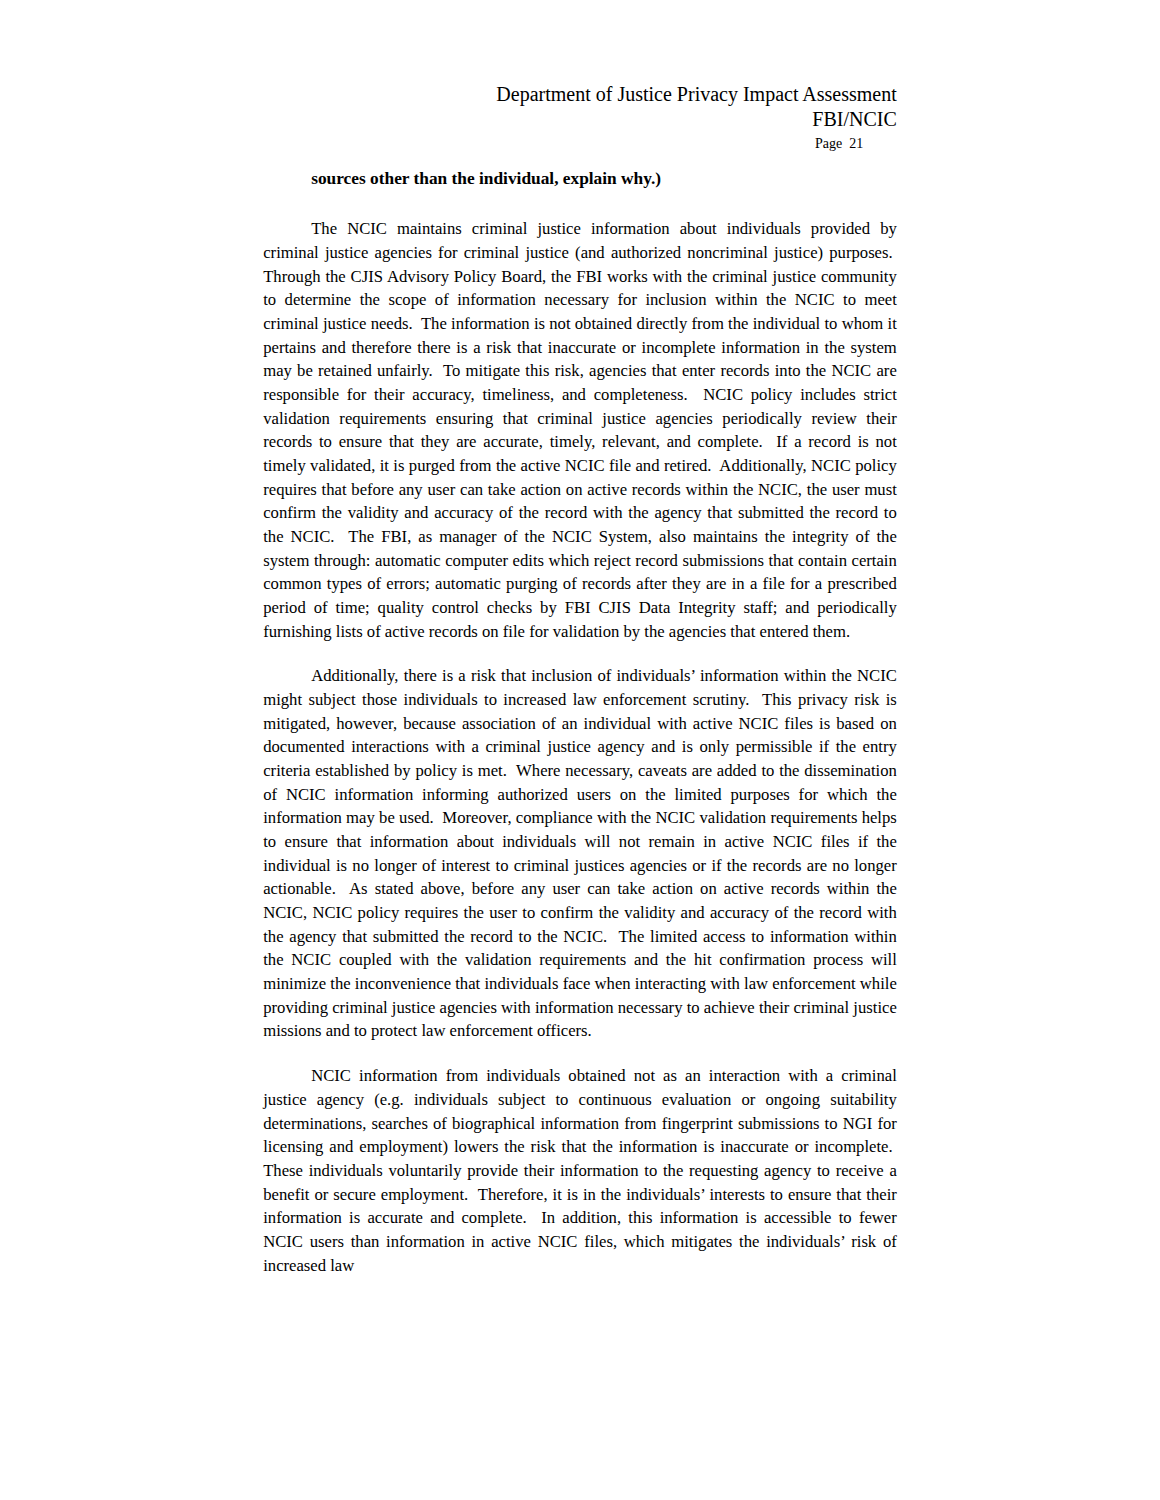Department of Justice Privacy Impact Assessment
FBI/NCIC
Page 21
sources other than the individual, explain why.)
The NCIC maintains criminal justice information about individuals provided by criminal justice agencies for criminal justice (and authorized noncriminal justice) purposes. Through the CJIS Advisory Policy Board, the FBI works with the criminal justice community to determine the scope of information necessary for inclusion within the NCIC to meet criminal justice needs. The information is not obtained directly from the individual to whom it pertains and therefore there is a risk that inaccurate or incomplete information in the system may be retained unfairly. To mitigate this risk, agencies that enter records into the NCIC are responsible for their accuracy, timeliness, and completeness. NCIC policy includes strict validation requirements ensuring that criminal justice agencies periodically review their records to ensure that they are accurate, timely, relevant, and complete. If a record is not timely validated, it is purged from the active NCIC file and retired. Additionally, NCIC policy requires that before any user can take action on active records within the NCIC, the user must confirm the validity and accuracy of the record with the agency that submitted the record to the NCIC. The FBI, as manager of the NCIC System, also maintains the integrity of the system through: automatic computer edits which reject record submissions that contain certain common types of errors; automatic purging of records after they are in a file for a prescribed period of time; quality control checks by FBI CJIS Data Integrity staff; and periodically furnishing lists of active records on file for validation by the agencies that entered them.
Additionally, there is a risk that inclusion of individuals’ information within the NCIC might subject those individuals to increased law enforcement scrutiny. This privacy risk is mitigated, however, because association of an individual with active NCIC files is based on documented interactions with a criminal justice agency and is only permissible if the entry criteria established by policy is met. Where necessary, caveats are added to the dissemination of NCIC information informing authorized users on the limited purposes for which the information may be used. Moreover, compliance with the NCIC validation requirements helps to ensure that information about individuals will not remain in active NCIC files if the individual is no longer of interest to criminal justices agencies or if the records are no longer actionable. As stated above, before any user can take action on active records within the NCIC, NCIC policy requires the user to confirm the validity and accuracy of the record with the agency that submitted the record to the NCIC. The limited access to information within the NCIC coupled with the validation requirements and the hit confirmation process will minimize the inconvenience that individuals face when interacting with law enforcement while providing criminal justice agencies with information necessary to achieve their criminal justice missions and to protect law enforcement officers.
NCIC information from individuals obtained not as an interaction with a criminal justice agency (e.g. individuals subject to continuous evaluation or ongoing suitability determinations, searches of biographical information from fingerprint submissions to NGI for licensing and employment) lowers the risk that the information is inaccurate or incomplete. These individuals voluntarily provide their information to the requesting agency to receive a benefit or secure employment. Therefore, it is in the individuals’ interests to ensure that their information is accurate and complete. In addition, this information is accessible to fewer NCIC users than information in active NCIC files, which mitigates the individuals’ risk of increased law